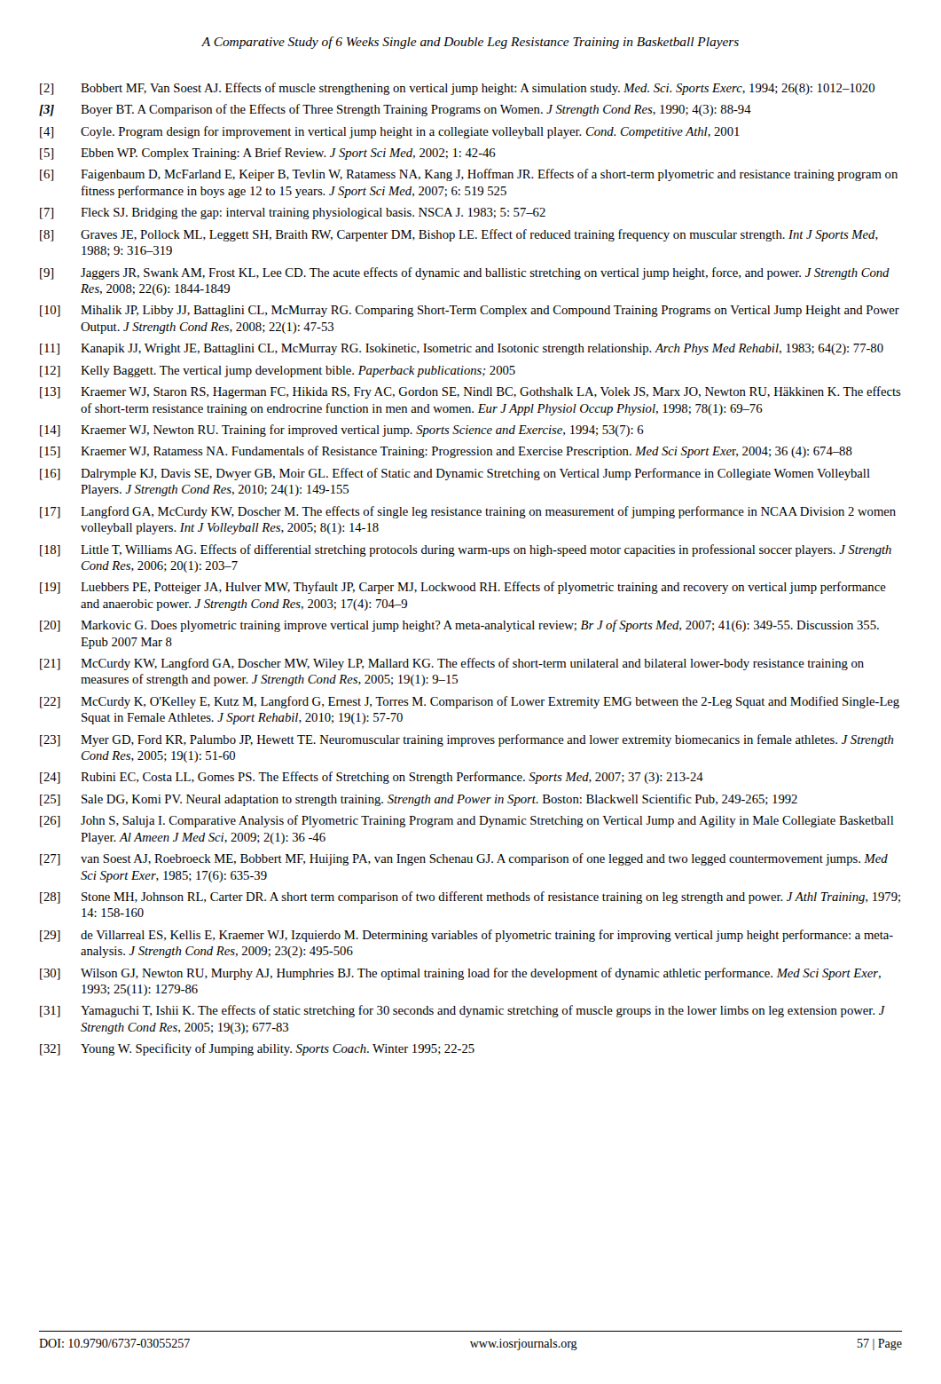A Comparative Study of 6 Weeks Single and Double Leg Resistance Training in Basketball Players
[2] Bobbert MF, Van Soest AJ. Effects of muscle strengthening on vertical jump height: A simulation study. Med. Sci. Sports Exerc, 1994; 26(8): 1012–1020
[3] Boyer BT. A Comparison of the Effects of Three Strength Training Programs on Women. J Strength Cond Res, 1990; 4(3): 88-94
[4] Coyle. Program design for improvement in vertical jump height in a collegiate volleyball player. Cond. Competitive Athl, 2001
[5] Ebben WP. Complex Training: A Brief Review. J Sport Sci Med, 2002; 1: 42-46
[6] Faigenbaum D, McFarland E, Keiper B, Tevlin W, Ratamess NA, Kang J, Hoffman JR. Effects of a short-term plyometric and resistance training program on fitness performance in boys age 12 to 15 years. J Sport Sci Med, 2007; 6: 519 525
[7] Fleck SJ. Bridging the gap: interval training physiological basis. NSCA J. 1983; 5: 57–62
[8] Graves JE, Pollock ML, Leggett SH, Braith RW, Carpenter DM, Bishop LE. Effect of reduced training frequency on muscular strength. Int J Sports Med, 1988; 9: 316–319
[9] Jaggers JR, Swank AM, Frost KL, Lee CD. The acute effects of dynamic and ballistic stretching on vertical jump height, force, and power. J Strength Cond Res, 2008; 22(6): 1844-1849
[10] Mihalik JP, Libby JJ, Battaglini CL, McMurray RG. Comparing Short-Term Complex and Compound Training Programs on Vertical Jump Height and Power Output. J Strength Cond Res, 2008; 22(1): 47-53
[11] Kanapik JJ, Wright JE, Battaglini CL, McMurray RG. Isokinetic, Isometric and Isotonic strength relationship. Arch Phys Med Rehabil, 1983; 64(2): 77-80
[12] Kelly Baggett. The vertical jump development bible. Paperback publications; 2005
[13] Kraemer WJ, Staron RS, Hagerman FC, Hikida RS, Fry AC, Gordon SE, Nindl BC, Gothshalk LA, Volek JS, Marx JO, Newton RU, Häkkinen K. The effects of short-term resistance training on endrocrine function in men and women. Eur J Appl Physiol Occup Physiol, 1998; 78(1): 69–76
[14] Kraemer WJ, Newton RU. Training for improved vertical jump. Sports Science and Exercise, 1994; 53(7): 6
[15] Kraemer WJ, Ratamess NA. Fundamentals of Resistance Training: Progression and Exercise Prescription. Med Sci Sport Exer, 2004; 36 (4): 674–88
[16] Dalrymple KJ, Davis SE, Dwyer GB, Moir GL. Effect of Static and Dynamic Stretching on Vertical Jump Performance in Collegiate Women Volleyball Players. J Strength Cond Res, 2010; 24(1): 149-155
[17] Langford GA, McCurdy KW, Doscher M. The effects of single leg resistance training on measurement of jumping performance in NCAA Division 2 women volleyball players. Int J Volleyball Res, 2005; 8(1): 14-18
[18] Little T, Williams AG. Effects of differential stretching protocols during warm-ups on high-speed motor capacities in professional soccer players. J Strength Cond Res, 2006; 20(1): 203–7
[19] Luebbers PE, Potteiger JA, Hulver MW, Thyfault JP, Carper MJ, Lockwood RH. Effects of plyometric training and recovery on vertical jump performance and anaerobic power. J Strength Cond Res, 2003; 17(4): 704–9
[20] Markovic G. Does plyometric training improve vertical jump height? A meta-analytical review; Br J of Sports Med, 2007; 41(6): 349-55. Discussion 355. Epub 2007 Mar 8
[21] McCurdy KW, Langford GA, Doscher MW, Wiley LP, Mallard KG. The effects of short-term unilateral and bilateral lower-body resistance training on measures of strength and power. J Strength Cond Res, 2005; 19(1): 9–15
[22] McCurdy K, O'Kelley E, Kutz M, Langford G, Ernest J, Torres M. Comparison of Lower Extremity EMG between the 2-Leg Squat and Modified Single-Leg Squat in Female Athletes. J Sport Rehabil, 2010; 19(1): 57-70
[23] Myer GD, Ford KR, Palumbo JP, Hewett TE. Neuromuscular training improves performance and lower extremity biomecanics in female athletes. J Strength Cond Res, 2005; 19(1): 51-60
[24] Rubini EC, Costa LL, Gomes PS. The Effects of Stretching on Strength Performance. Sports Med, 2007; 37 (3): 213-24
[25] Sale DG, Komi PV. Neural adaptation to strength training. Strength and Power in Sport. Boston: Blackwell Scientific Pub, 249-265; 1992
[26] John S, Saluja I. Comparative Analysis of Plyometric Training Program and Dynamic Stretching on Vertical Jump and Agility in Male Collegiate Basketball Player. Al Ameen J Med Sci, 2009; 2(1): 36 -46
[27] van Soest AJ, Roebroeck ME, Bobbert MF, Huijing PA, van Ingen Schenau GJ. A comparison of one legged and two legged countermovement jumps. Med Sci Sport Exer, 1985; 17(6): 635-39
[28] Stone MH, Johnson RL, Carter DR. A short term comparison of two different methods of resistance training on leg strength and power. J Athl Training, 1979; 14: 158-160
[29] de Villarreal ES, Kellis E, Kraemer WJ, Izquierdo M. Determining variables of plyometric training for improving vertical jump height performance: a meta-analysis. J Strength Cond Res, 2009; 23(2): 495-506
[30] Wilson GJ, Newton RU, Murphy AJ, Humphries BJ. The optimal training load for the development of dynamic athletic performance. Med Sci Sport Exer, 1993; 25(11): 1279-86
[31] Yamaguchi T, Ishii K. The effects of static stretching for 30 seconds and dynamic stretching of muscle groups in the lower limbs on leg extension power. J Strength Cond Res, 2005; 19(3); 677-83
[32] Young W. Specificity of Jumping ability. Sports Coach. Winter 1995; 22-25
DOI: 10.9790/6737-03055257 www.iosrjournals.org 57 | Page